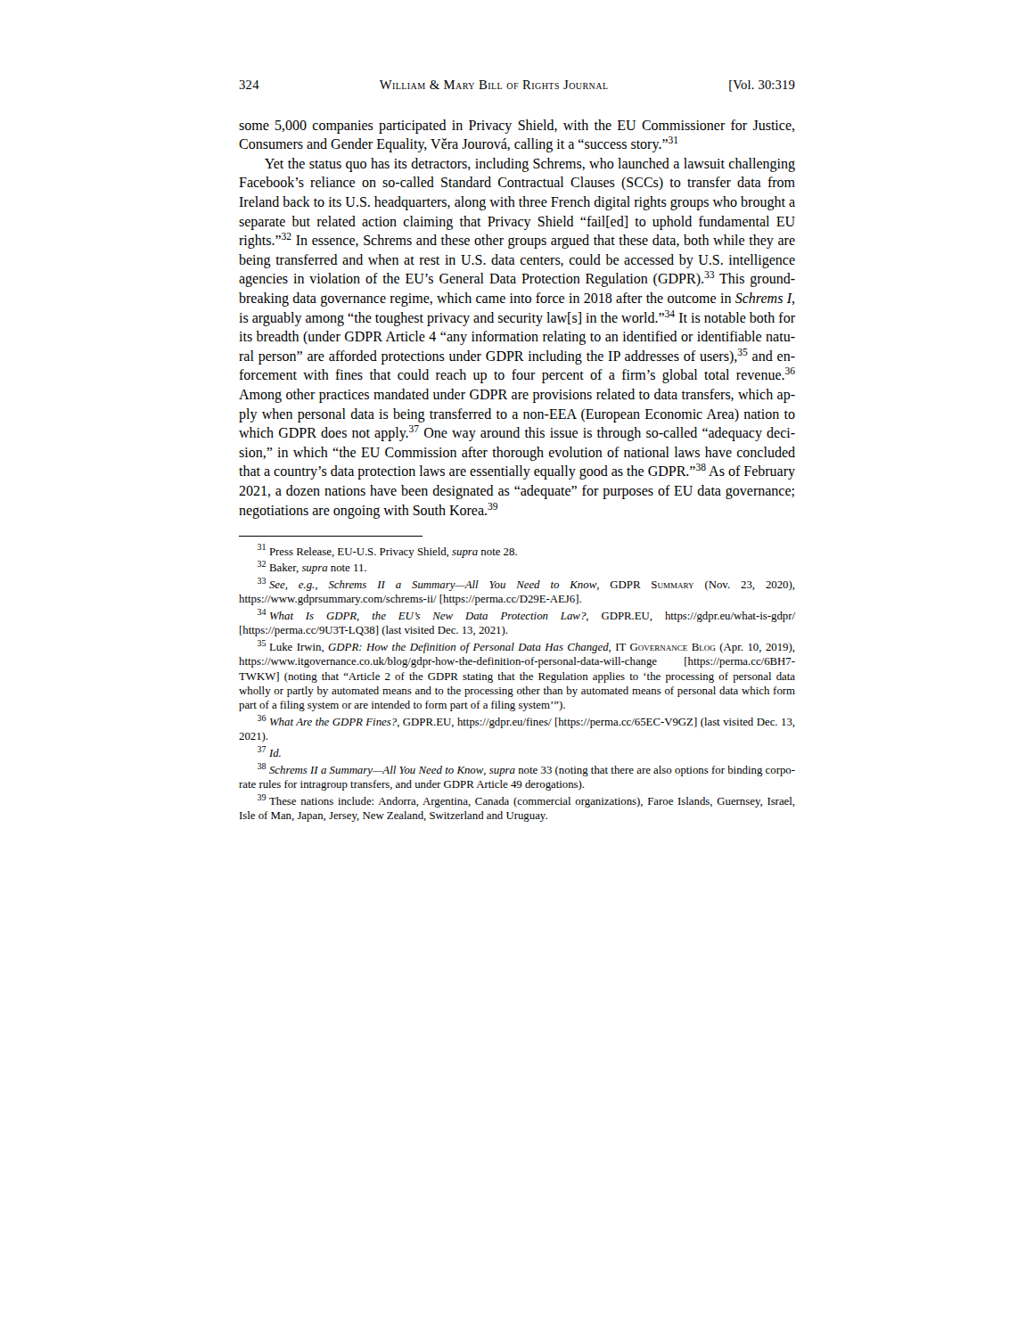324 William & Mary Bill of Rights Journal [Vol. 30:319
some 5,000 companies participated in Privacy Shield, with the EU Commissioner for Justice, Consumers and Gender Equality, Věra Jourová, calling it a “success story.”31
Yet the status quo has its detractors, including Schrems, who launched a lawsuit challenging Facebook’s reliance on so-called Standard Contractual Clauses (SCCs) to transfer data from Ireland back to its U.S. headquarters, along with three French digital rights groups who brought a separate but related action claiming that Privacy Shield “fail[ed] to uphold fundamental EU rights.”32 In essence, Schrems and these other groups argued that these data, both while they are being transferred and when at rest in U.S. data centers, could be accessed by U.S. intelligence agencies in violation of the EU’s General Data Protection Regulation (GDPR).33 This groundbreaking data governance regime, which came into force in 2018 after the outcome in Schrems I, is arguably among “the toughest privacy and security law[s] in the world.”34 It is notable both for its breadth (under GDPR Article 4 “any information relating to an identified or identifiable natural person” are afforded protections under GDPR including the IP addresses of users),35 and enforcement with fines that could reach up to four percent of a firm’s global total revenue.36 Among other practices mandated under GDPR are provisions related to data transfers, which apply when personal data is being transferred to a non-EEA (European Economic Area) nation to which GDPR does not apply.37 One way around this issue is through so-called “adequacy decision,” in which “the EU Commission after thorough evolution of national laws have concluded that a country’s data protection laws are essentially equally good as the GDPR.”38 As of February 2021, a dozen nations have been designated as “adequate” for purposes of EU data governance; negotiations are ongoing with South Korea.39
31 Press Release, EU-U.S. Privacy Shield, supra note 28.
32 Baker, supra note 11.
33 See, e.g., Schrems II a Summary—All You Need to Know, GDPR Summary (Nov. 23, 2020), https://www.gdprsummary.com/schrems-ii/ [https://perma.cc/D29E-AEJ6].
34 What Is GDPR, the EU’s New Data Protection Law?, GDPR.EU, https://gdpr.eu/what-is-gdpr/ [https://perma.cc/9U3T-LQ38] (last visited Dec. 13, 2021).
35 Luke Irwin, GDPR: How the Definition of Personal Data Has Changed, IT Governance Blog (Apr. 10, 2019), https://www.itgovernance.co.uk/blog/gdpr-how-the-definition-of-personal-data-will-change [https://perma.cc/6BH7-TWKW] (noting that “Article 2 of the GDPR stating that the Regulation applies to ‘the processing of personal data wholly or partly by automated means and to the processing other than by automated means of personal data which form part of a filing system or are intended to form part of a filing system’”).
36 What Are the GDPR Fines?, GDPR.EU, https://gdpr.eu/fines/ [https://perma.cc/65EC-V9GZ] (last visited Dec. 13, 2021).
37 Id.
38 Schrems II a Summary—All You Need to Know, supra note 33 (noting that there are also options for binding corporate rules for intragroup transfers, and under GDPR Article 49 derogations).
39 These nations include: Andorra, Argentina, Canada (commercial organizations), Faroe Islands, Guernsey, Israel, Isle of Man, Japan, Jersey, New Zealand, Switzerland and Uruguay.